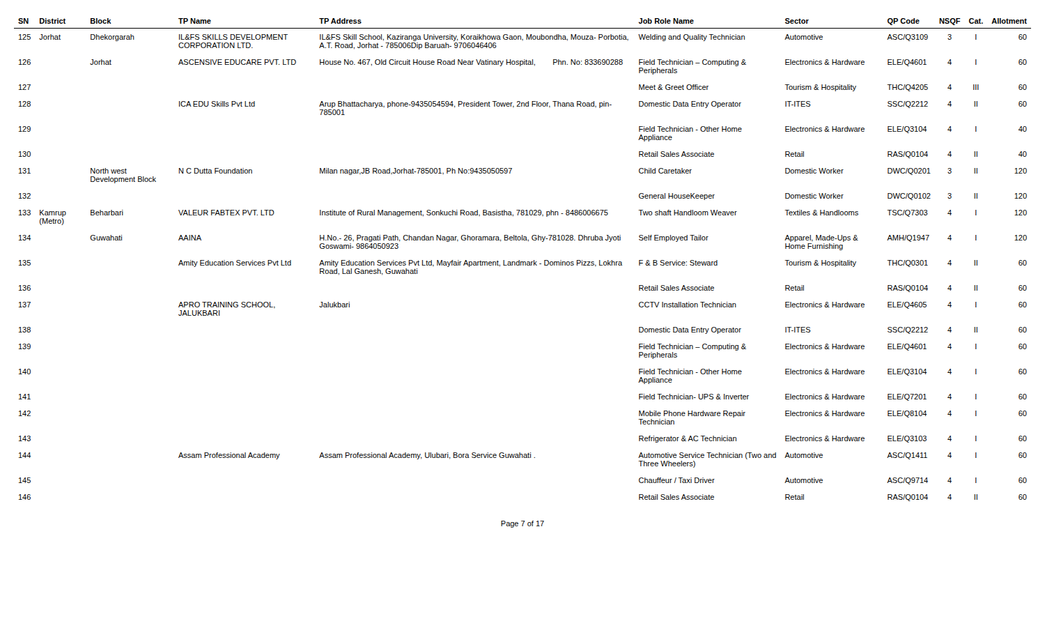| SN | District | Block | TP Name | TP Address | Job Role Name | Sector | QP Code | NSQF | Cat. | Allotment |
| --- | --- | --- | --- | --- | --- | --- | --- | --- | --- | --- |
| 125 | Jorhat | Dhekorgarah | IL&FS SKILLS DEVELOPMENT CORPORATION LTD. | IL&FS Skill School, Kaziranga University, Koraikhowa Gaon, Moubondha, Mouza- Porbotia, A.T. Road, Jorhat - 785006Dip Baruah- 9706046406 | Welding and Quality Technician | Automotive | ASC/Q3109 | 3 | I | 60 |
| 126 | | Jorhat | ASCENSIVE EDUCARE PVT. LTD | House No. 467, Old Circuit House Road Near Vatinary Hospital, Phn. No: 833690288 | Field Technician – Computing & Peripherals | Electronics & Hardware | ELE/Q4601 | 4 | I | 60 |
| 127 | | | | | Meet & Greet Officer | Tourism & Hospitality | THC/Q4205 | 4 | III | 60 |
| 128 | | | ICA EDU Skills Pvt Ltd | Arup Bhattacharya, phone-9435054594, President Tower, 2nd Floor, Thana Road, pin-785001 | Domestic Data Entry Operator | IT-ITES | SSC/Q2212 | 4 | II | 60 |
| 129 | | | | | Field Technician - Other Home Appliance | Electronics & Hardware | ELE/Q3104 | 4 | I | 40 |
| 130 | | | | | Retail Sales Associate | Retail | RAS/Q0104 | 4 | II | 40 |
| 131 | | North west Development Block | N C Dutta Foundation | Milan nagar,JB Road,Jorhat-785001, Ph No:9435050597 | Child Caretaker | Domestic Worker | DWC/Q0201 | 3 | II | 120 |
| 132 | | | | | General HouseKeeper | Domestic Worker | DWC/Q0102 | 3 | II | 120 |
| 133 | Kamrup (Metro) | Beharbari | VALEUR FABTEX PVT. LTD | Institute of Rural Management, Sonkuchi Road, Basistha, 781029, phn - 8486006675 | Two shaft Handloom Weaver | Textiles & Handlooms | TSC/Q7303 | 4 | I | 120 |
| 134 | | Guwahati | AAINA | H.No.- 26, Pragati Path, Chandan Nagar, Ghoramara, Beltola, Ghy-781028. Dhruba Jyoti Goswami- 9864050923 | Self Employed Tailor | Apparel, Made-Ups & Home Furnishing | AMH/Q1947 | 4 | I | 120 |
| 135 | | | Amity Education Services Pvt Ltd | Amity Education Services Pvt Ltd, Mayfair Apartment, Landmark - Dominos Pizzs, Lokhra Road, Lal Ganesh, Guwahati | F & B Service: Steward | Tourism & Hospitality | THC/Q0301 | 4 | II | 60 |
| 136 | | | | | Retail Sales Associate | Retail | RAS/Q0104 | 4 | II | 60 |
| 137 | | | APRO TRAINING SCHOOL, JALUKBARI | Jalukbari | CCTV Installation Technician | Electronics & Hardware | ELE/Q4605 | 4 | I | 60 |
| 138 | | | | | Domestic Data Entry Operator | IT-ITES | SSC/Q2212 | 4 | II | 60 |
| 139 | | | | | Field Technician – Computing & Peripherals | Electronics & Hardware | ELE/Q4601 | 4 | I | 60 |
| 140 | | | | | Field Technician - Other Home Appliance | Electronics & Hardware | ELE/Q3104 | 4 | I | 60 |
| 141 | | | | | Field Technician- UPS & Inverter | Electronics & Hardware | ELE/Q7201 | 4 | I | 60 |
| 142 | | | | | Mobile Phone Hardware Repair Technician | Electronics & Hardware | ELE/Q8104 | 4 | I | 60 |
| 143 | | | | | Refrigerator & AC Technician | Electronics & Hardware | ELE/Q3103 | 4 | I | 60 |
| 144 | | | Assam Professional Academy | Assam Professional Academy, Ulubari, Bora Service Guwahati . | Automotive Service Technician (Two and Three Wheelers) | Automotive | ASC/Q1411 | 4 | I | 60 |
| 145 | | | | | Chauffeur / Taxi Driver | Automotive | ASC/Q9714 | 4 | I | 60 |
| 146 | | | | | Retail Sales Associate | Retail | RAS/Q0104 | 4 | II | 60 |
Page 7 of 17